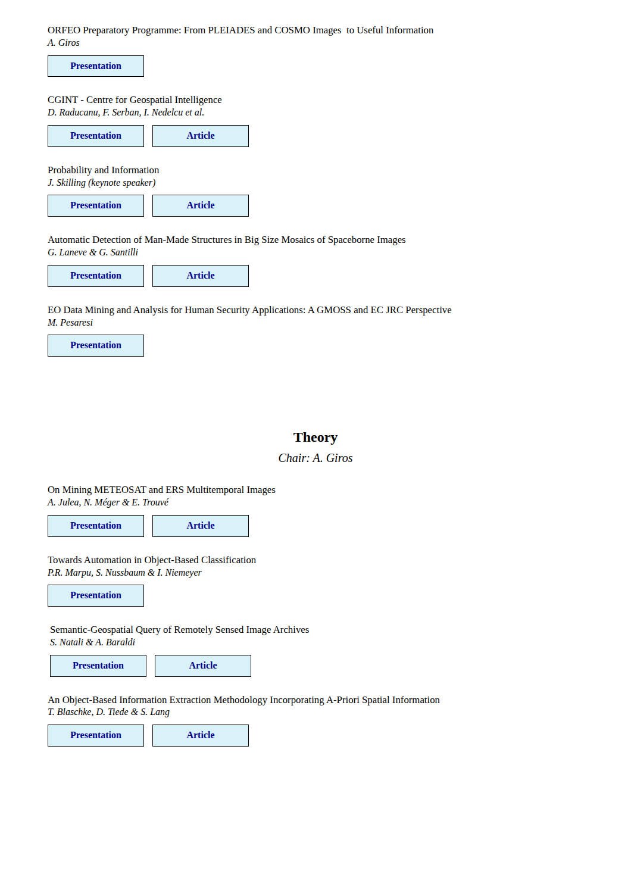ORFEO Preparatory Programme: From PLEIADES and COSMO Images to Useful Information
A. Giros
Presentation
CGINT - Centre for Geospatial Intelligence
D. Raducanu, F. Serban, I. Nedelcu et al.
Presentation Article
Probability and Information
J. Skilling (keynote speaker)
Presentation Article
Automatic Detection of Man-Made Structures in Big Size Mosaics of Spaceborne Images
G. Laneve & G. Santilli
Presentation Article
EO Data Mining and Analysis for Human Security Applications: A GMOSS and EC JRC Perspective
M. Pesaresi
Presentation
Theory
Chair: A. Giros
On Mining METEOSAT and ERS Multitemporal Images
A. Julea, N. Méger & E. Trouvé
Presentation Article
Towards Automation in Object-Based Classification
P.R. Marpu, S. Nussbaum & I. Niemeyer
Presentation
Semantic-Geospatial Query of Remotely Sensed Image Archives
S. Natali & A. Baraldi
Presentation Article
An Object-Based Information Extraction Methodology Incorporating A-Priori Spatial Information
T. Blaschke, D. Tiede & S. Lang
Presentation Article